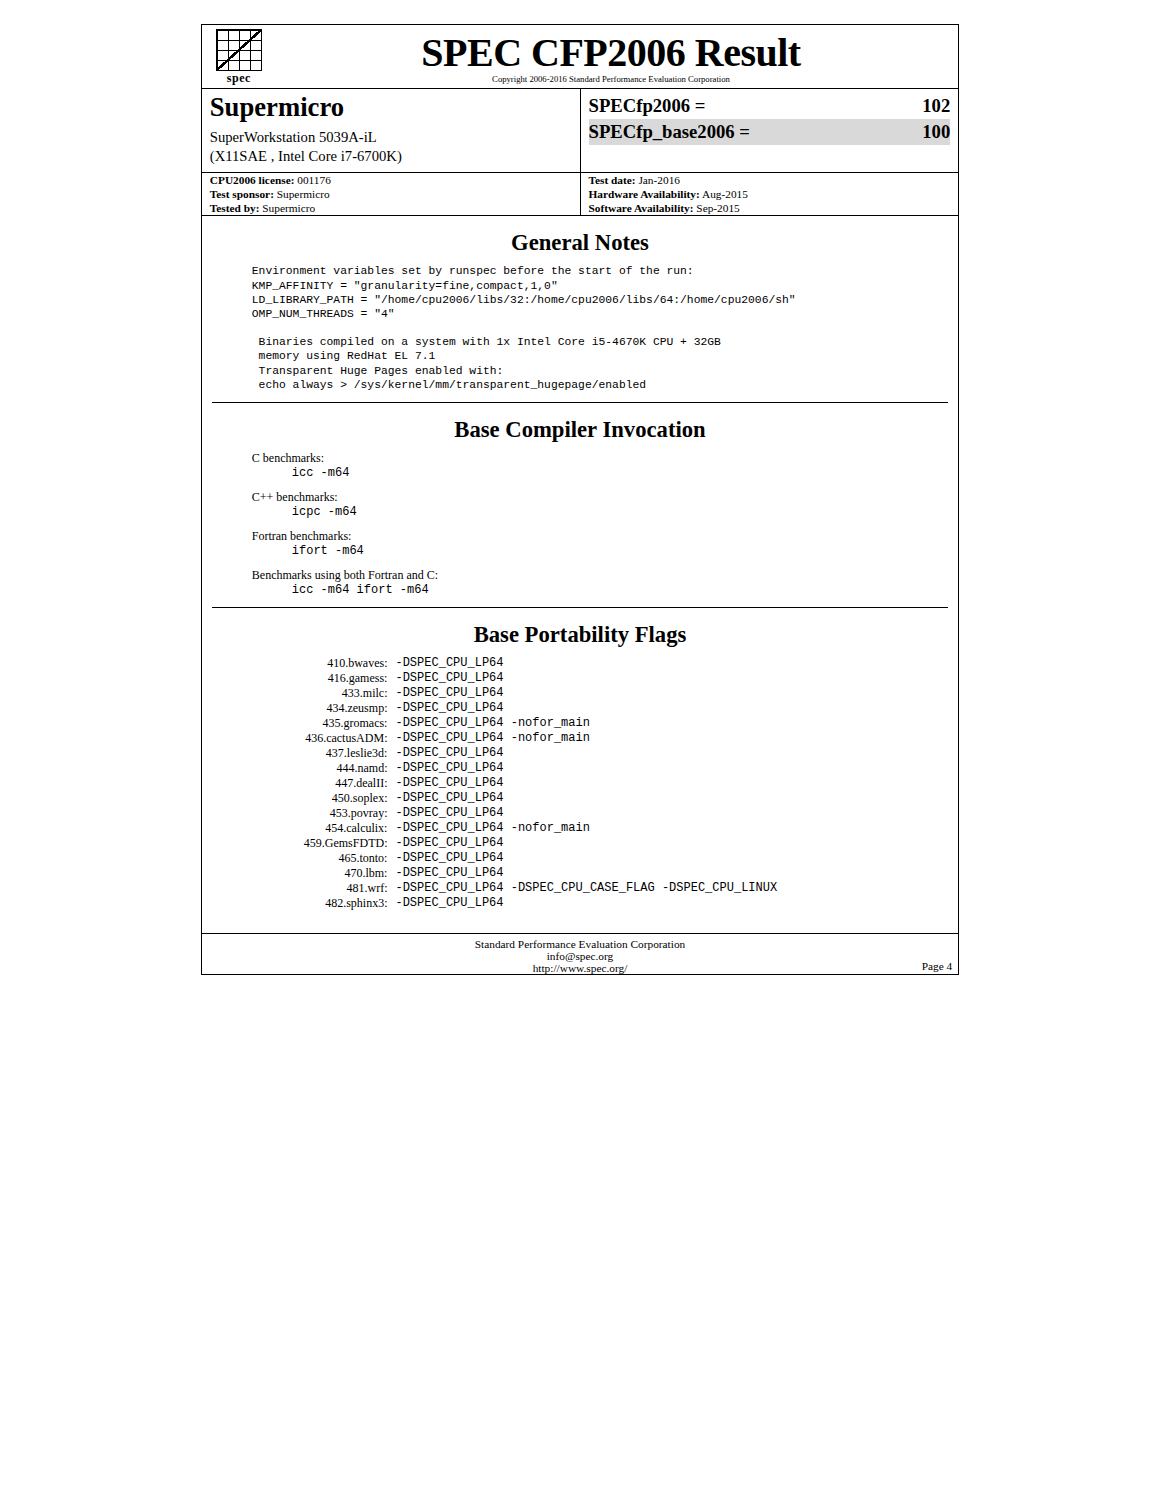spec
SPEC CFP2006 Result
Copyright 2006-2016 Standard Performance Evaluation Corporation
Supermicro
SuperWorkstation 5039A-iL
(X11SAE , Intel Core i7-6700K)
SPECfp2006 = 102
SPECfp_base2006 = 100
| CPU2006 license: 001176 | Test date: Jan-2016 |
| Test sponsor: Supermicro | Hardware Availability: Aug-2015 |
| Tested by: Supermicro | Software Availability: Sep-2015 |
General Notes
Environment variables set by runspec before the start of the run:
KMP_AFFINITY = "granularity=fine,compact,1,0"
LD_LIBRARY_PATH = "/home/cpu2006/libs/32:/home/cpu2006/libs/64:/home/cpu2006/sh"
OMP_NUM_THREADS = "4"

 Binaries compiled on a system with 1x Intel Core i5-4670K CPU + 32GB
 memory using RedHat EL 7.1
 Transparent Huge Pages enabled with:
 echo always > /sys/kernel/mm/transparent_hugepage/enabled
Base Compiler Invocation
C benchmarks:
icc -m64
C++ benchmarks:
icpc -m64
Fortran benchmarks:
ifort -m64
Benchmarks using both Fortran and C:
icc -m64 ifort -m64
Base Portability Flags
| 410.bwaves: | -DSPEC_CPU_LP64 |
| 416.gamess: | -DSPEC_CPU_LP64 |
| 433.milc: | -DSPEC_CPU_LP64 |
| 434.zeusmp: | -DSPEC_CPU_LP64 |
| 435.gromacs: | -DSPEC_CPU_LP64 -nofor_main |
| 436.cactusADM: | -DSPEC_CPU_LP64 -nofor_main |
| 437.leslie3d: | -DSPEC_CPU_LP64 |
| 444.namd: | -DSPEC_CPU_LP64 |
| 447.dealII: | -DSPEC_CPU_LP64 |
| 450.soplex: | -DSPEC_CPU_LP64 |
| 453.povray: | -DSPEC_CPU_LP64 |
| 454.calculix: | -DSPEC_CPU_LP64 -nofor_main |
| 459.GemsFDTD: | -DSPEC_CPU_LP64 |
| 465.tonto: | -DSPEC_CPU_LP64 |
| 470.lbm: | -DSPEC_CPU_LP64 |
| 481.wrf: | -DSPEC_CPU_LP64 -DSPEC_CPU_CASE_FLAG -DSPEC_CPU_LINUX |
| 482.sphinx3: | -DSPEC_CPU_LP64 |
Standard Performance Evaluation Corporation
info@spec.org
http://www.spec.org/ Page 4